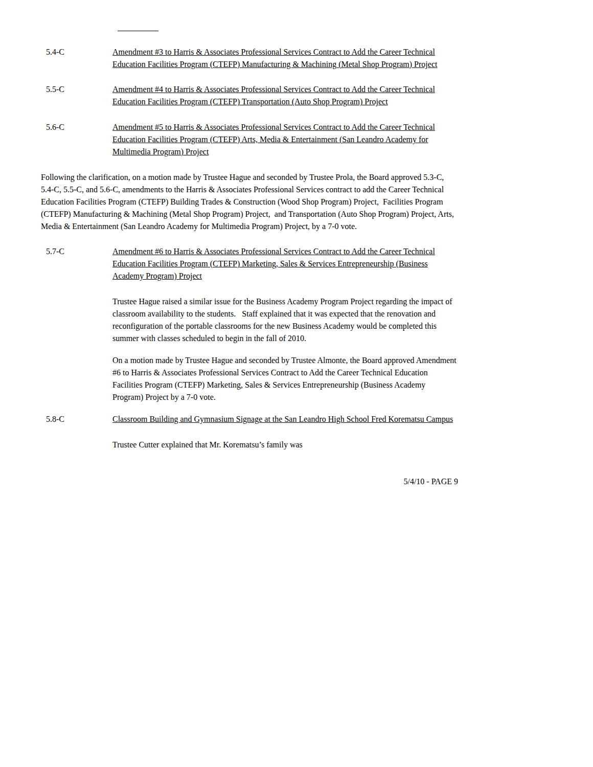5.4-C
Amendment #3 to Harris & Associates Professional Services Contract to Add the Career Technical Education Facilities Program (CTEFP) Manufacturing & Machining (Metal Shop Program) Project
5.5-C
Amendment #4 to Harris & Associates Professional Services Contract to Add the Career Technical Education Facilities Program (CTEFP) Transportation (Auto Shop Program) Project
5.6-C
Amendment #5 to Harris & Associates Professional Services Contract to Add the Career Technical Education Facilities Program (CTEFP) Arts, Media & Entertainment (San Leandro Academy for Multimedia Program) Project
Following the clarification, on a motion made by Trustee Hague and seconded by Trustee Prola, the Board approved 5.3-C, 5.4-C, 5.5-C, and 5.6-C, amendments to the Harris & Associates Professional Services contract to add the Career Technical Education Facilities Program (CTEFP) Building Trades & Construction (Wood Shop Program) Project, Facilities Program (CTEFP) Manufacturing & Machining (Metal Shop Program) Project, and Transportation (Auto Shop Program) Project, Arts, Media & Entertainment (San Leandro Academy for Multimedia Program) Project, by a 7-0 vote.
5.7-C
Amendment #6 to Harris & Associates Professional Services Contract to Add the Career Technical Education Facilities Program (CTEFP) Marketing, Sales & Services Entrepreneurship (Business Academy Program) Project
Trustee Hague raised a similar issue for the Business Academy Program Project regarding the impact of classroom availability to the students. Staff explained that it was expected that the renovation and reconfiguration of the portable classrooms for the new Business Academy would be completed this summer with classes scheduled to begin in the fall of 2010.
On a motion made by Trustee Hague and seconded by Trustee Almonte, the Board approved Amendment #6 to Harris & Associates Professional Services Contract to Add the Career Technical Education Facilities Program (CTEFP) Marketing, Sales & Services Entrepreneurship (Business Academy Program) Project by a 7-0 vote.
5.8-C
Classroom Building and Gymnasium Signage at the San Leandro High School Fred Korematsu Campus
Trustee Cutter explained that Mr. Korematsu’s family was
5/4/10 - PAGE 9